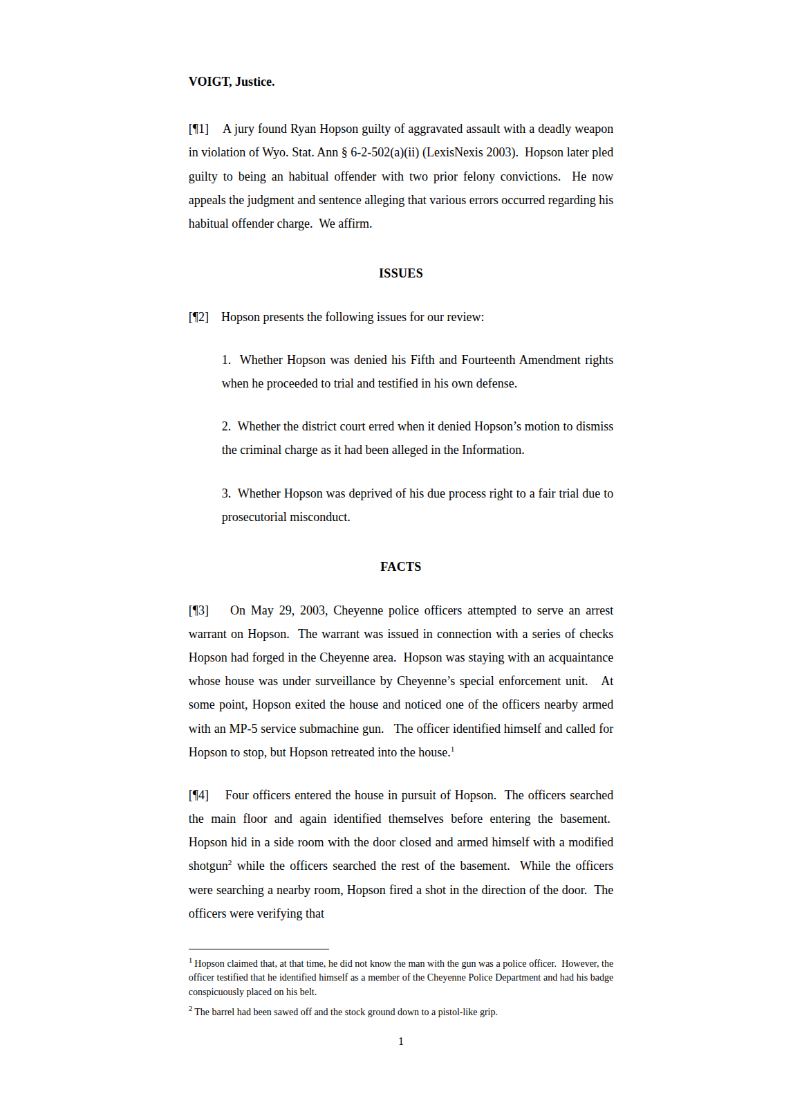VOIGT, Justice.
[¶1] A jury found Ryan Hopson guilty of aggravated assault with a deadly weapon in violation of Wyo. Stat. Ann § 6-2-502(a)(ii) (LexisNexis 2003). Hopson later pled guilty to being an habitual offender with two prior felony convictions. He now appeals the judgment and sentence alleging that various errors occurred regarding his habitual offender charge. We affirm.
ISSUES
[¶2] Hopson presents the following issues for our review:
1. Whether Hopson was denied his Fifth and Fourteenth Amendment rights when he proceeded to trial and testified in his own defense.
2. Whether the district court erred when it denied Hopson’s motion to dismiss the criminal charge as it had been alleged in the Information.
3. Whether Hopson was deprived of his due process right to a fair trial due to prosecutorial misconduct.
FACTS
[¶3] On May 29, 2003, Cheyenne police officers attempted to serve an arrest warrant on Hopson. The warrant was issued in connection with a series of checks Hopson had forged in the Cheyenne area. Hopson was staying with an acquaintance whose house was under surveillance by Cheyenne’s special enforcement unit. At some point, Hopson exited the house and noticed one of the officers nearby armed with an MP-5 service submachine gun. The officer identified himself and called for Hopson to stop, but Hopson retreated into the house.1
[¶4] Four officers entered the house in pursuit of Hopson. The officers searched the main floor and again identified themselves before entering the basement. Hopson hid in a side room with the door closed and armed himself with a modified shotgun2 while the officers searched the rest of the basement. While the officers were searching a nearby room, Hopson fired a shot in the direction of the door. The officers were verifying that
1 Hopson claimed that, at that time, he did not know the man with the gun was a police officer. However, the officer testified that he identified himself as a member of the Cheyenne Police Department and had his badge conspicuously placed on his belt.
2 The barrel had been sawed off and the stock ground down to a pistol-like grip.
1